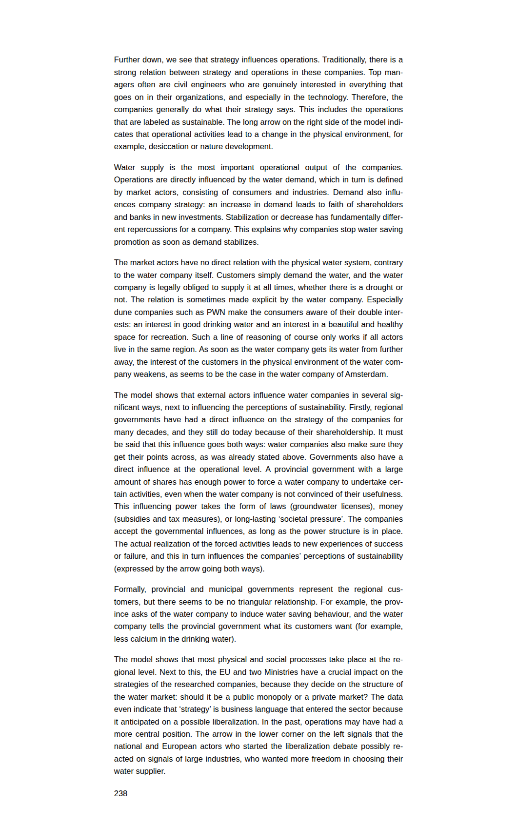Further down, we see that strategy influences operations. Traditionally, there is a strong relation between strategy and operations in these companies. Top managers often are civil engineers who are genuinely interested in everything that goes on in their organizations, and especially in the technology. Therefore, the companies generally do what their strategy says. This includes the operations that are labeled as sustainable. The long arrow on the right side of the model indicates that operational activities lead to a change in the physical environment, for example, desiccation or nature development.
Water supply is the most important operational output of the companies. Operations are directly influenced by the water demand, which in turn is defined by market actors, consisting of consumers and industries. Demand also influences company strategy: an increase in demand leads to faith of shareholders and banks in new investments. Stabilization or decrease has fundamentally different repercussions for a company. This explains why companies stop water saving promotion as soon as demand stabilizes.
The market actors have no direct relation with the physical water system, contrary to the water company itself. Customers simply demand the water, and the water company is legally obliged to supply it at all times, whether there is a drought or not. The relation is sometimes made explicit by the water company. Especially dune companies such as PWN make the consumers aware of their double interests: an interest in good drinking water and an interest in a beautiful and healthy space for recreation. Such a line of reasoning of course only works if all actors live in the same region. As soon as the water company gets its water from further away, the interest of the customers in the physical environment of the water company weakens, as seems to be the case in the water company of Amsterdam.
The model shows that external actors influence water companies in several significant ways, next to influencing the perceptions of sustainability. Firstly, regional governments have had a direct influence on the strategy of the companies for many decades, and they still do today because of their shareholdership. It must be said that this influence goes both ways: water companies also make sure they get their points across, as was already stated above. Governments also have a direct influence at the operational level. A provincial government with a large amount of shares has enough power to force a water company to undertake certain activities, even when the water company is not convinced of their usefulness. This influencing power takes the form of laws (groundwater licenses), money (subsidies and tax measures), or long-lasting ‘societal pressure’. The companies accept the governmental influences, as long as the power structure is in place. The actual realization of the forced activities leads to new experiences of success or failure, and this in turn influences the companies’ perceptions of sustainability (expressed by the arrow going both ways).
Formally, provincial and municipal governments represent the regional customers, but there seems to be no triangular relationship. For example, the province asks of the water company to induce water saving behaviour, and the water company tells the provincial government what its customers want (for example, less calcium in the drinking water).
The model shows that most physical and social processes take place at the regional level. Next to this, the EU and two Ministries have a crucial impact on the strategies of the researched companies, because they decide on the structure of the water market: should it be a public monopoly or a private market? The data even indicate that ‘strategy’ is business language that entered the sector because it anticipated on a possible liberalization. In the past, operations may have had a more central position. The arrow in the lower corner on the left signals that the national and European actors who started the liberalization debate possibly reacted on signals of large industries, who wanted more freedom in choosing their water supplier.
238